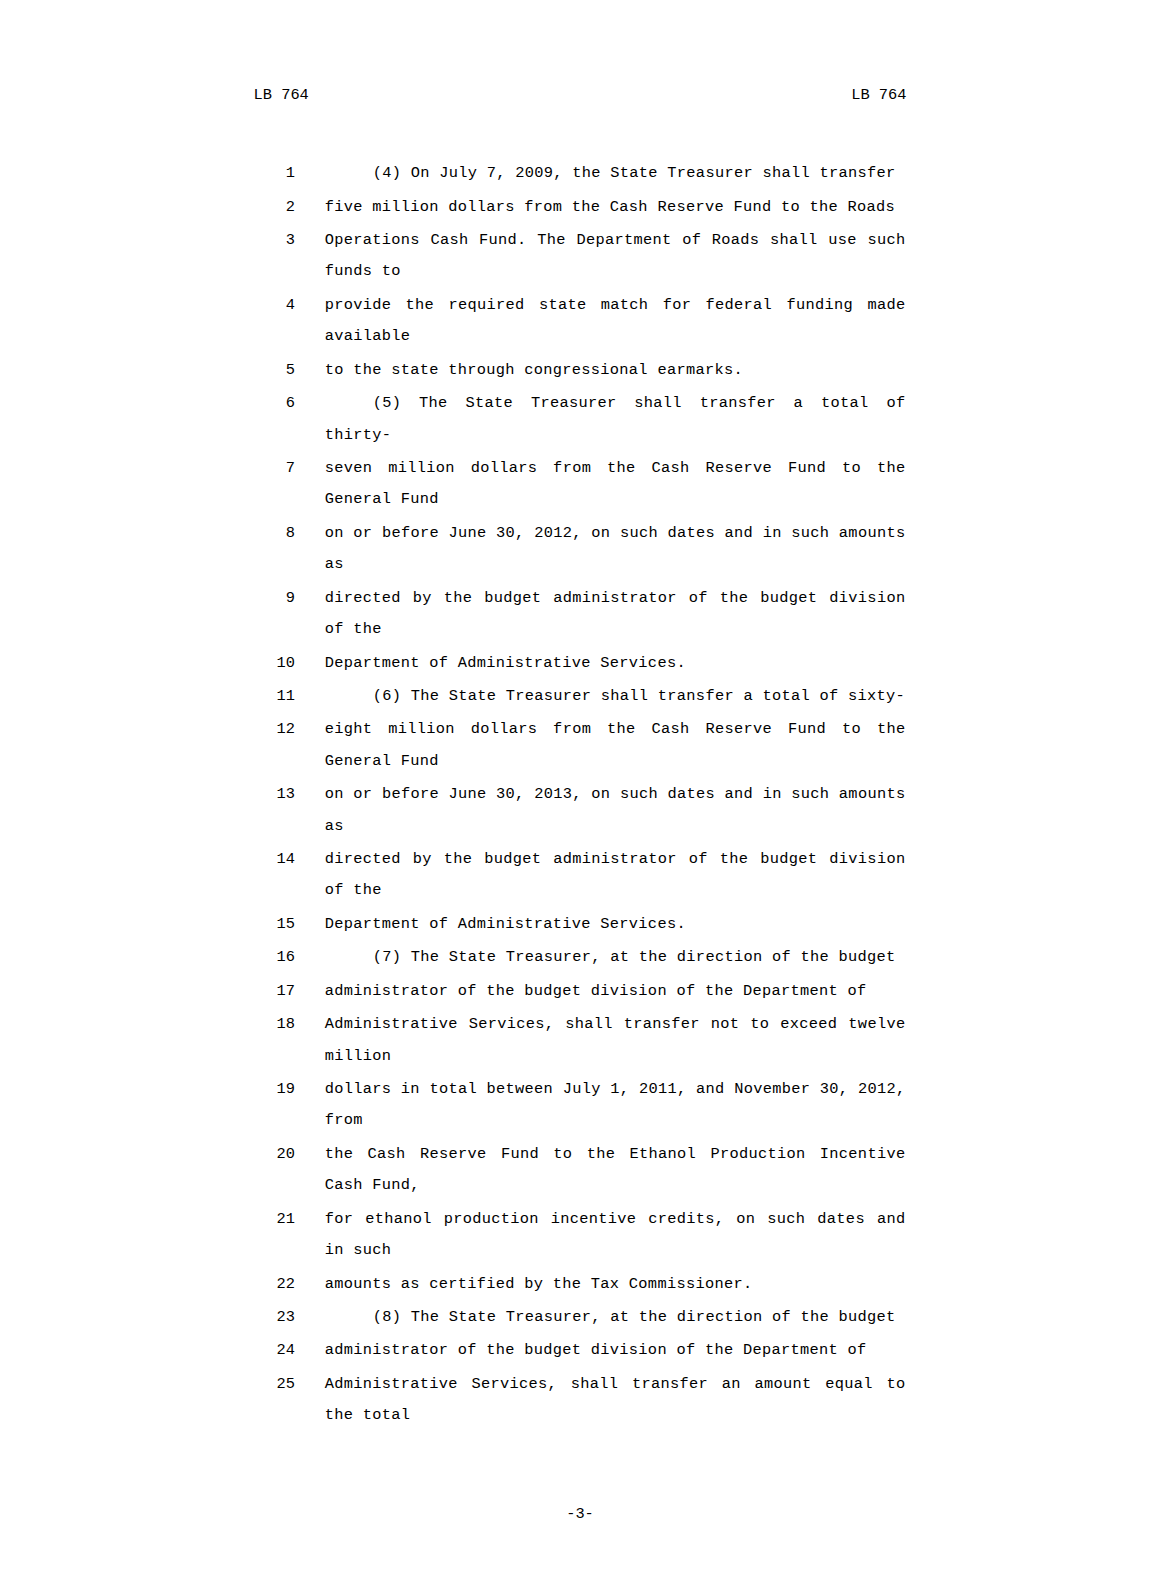LB 764 LB 764
| 1 | (4) On July 7, 2009, the State Treasurer shall transfer |
| 2 | five million dollars from the Cash Reserve Fund to the Roads |
| 3 | Operations Cash Fund. The Department of Roads shall use such funds to |
| 4 | provide the required state match for federal funding made available |
| 5 | to the state through congressional earmarks. |
| 6 | (5) The State Treasurer shall transfer a total of thirty- |
| 7 | seven million dollars from the Cash Reserve Fund to the General Fund |
| 8 | on or before June 30, 2012, on such dates and in such amounts as |
| 9 | directed by the budget administrator of the budget division of the |
| 10 | Department of Administrative Services. |
| 11 | (6) The State Treasurer shall transfer a total of sixty- |
| 12 | eight million dollars from the Cash Reserve Fund to the General Fund |
| 13 | on or before June 30, 2013, on such dates and in such amounts as |
| 14 | directed by the budget administrator of the budget division of the |
| 15 | Department of Administrative Services. |
| 16 | (7) The State Treasurer, at the direction of the budget |
| 17 | administrator of the budget division of the Department of |
| 18 | Administrative Services, shall transfer not to exceed twelve million |
| 19 | dollars in total between July 1, 2011, and November 30, 2012, from |
| 20 | the Cash Reserve Fund to the Ethanol Production Incentive Cash Fund, |
| 21 | for ethanol production incentive credits, on such dates and in such |
| 22 | amounts as certified by the Tax Commissioner. |
| 23 | (8) The State Treasurer, at the direction of the budget |
| 24 | administrator of the budget division of the Department of |
| 25 | Administrative Services, shall transfer an amount equal to the total |
-3-